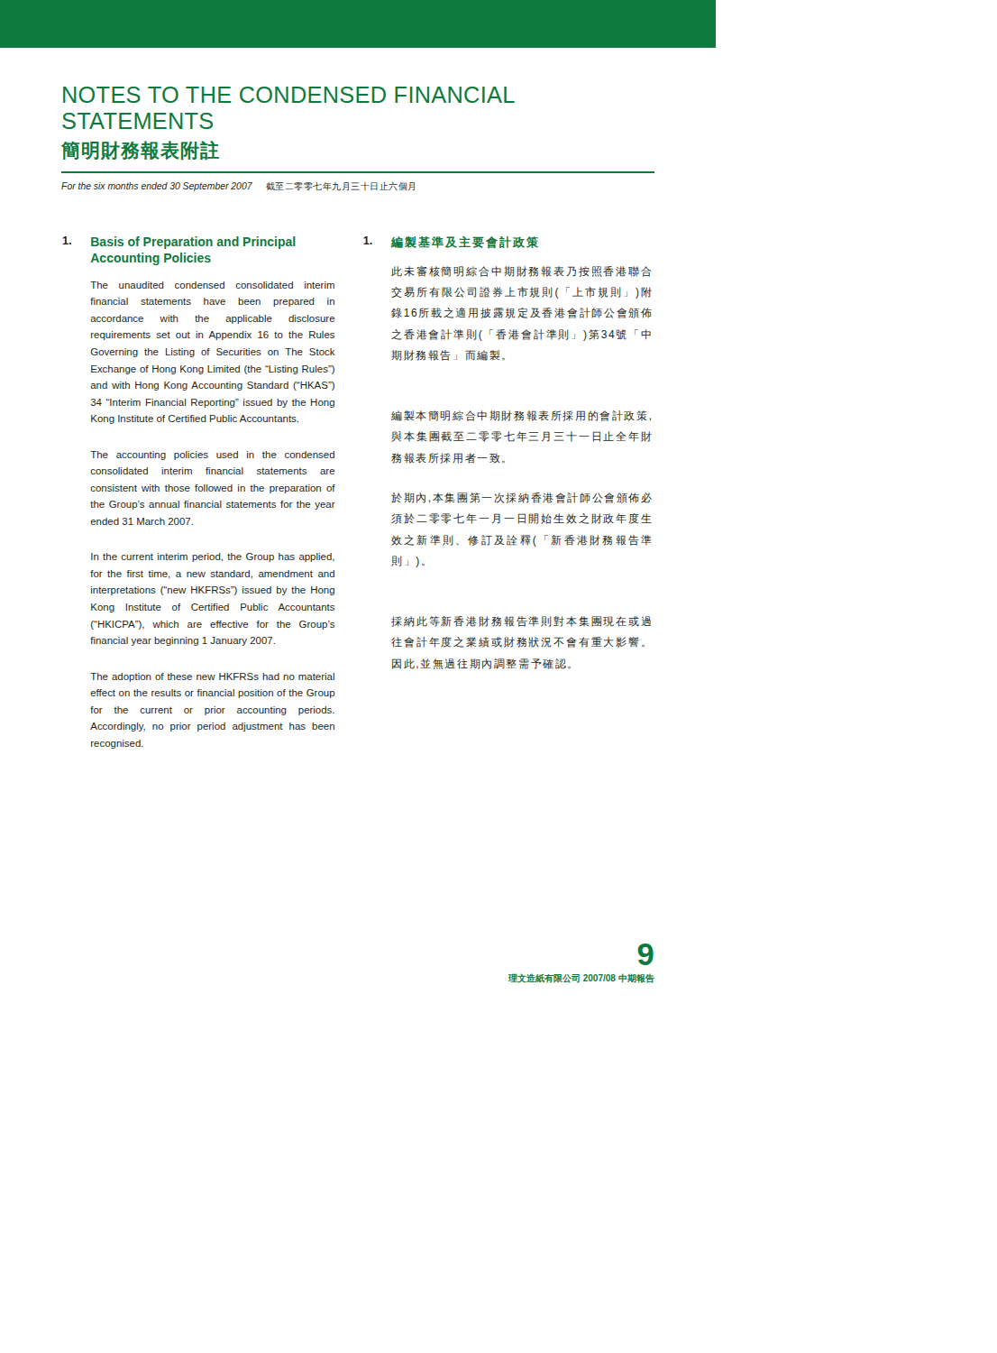NOTES TO THE CONDENSED FINANCIAL STATEMENTS簡明財務報表附註
For the six months ended 30 September 2007 截至二零零七年九月三十日止六個月
| 1. | Basis of Preparation and Principal Accounting Policies The unaudited condensed consolidated interim financial statements have been prepared in accordance with the applicable disclosure requirements set out in Appendix 16 to the Rules Governing the Listing of Securities on The Stock Exchange of Hong Kong Limited (the “Listing Rules”) and with Hong Kong Accounting Standard (“HKAS”) 34 “Interim Financial Reporting” issued by the Hong Kong Institute of Certified Public Accountants. The accounting policies used in the condensed consolidated interim financial statements are consistent with those followed in the preparation of the Group’s annual financial statements for the year ended 31 March 2007. In the current interim period, the Group has applied, for the first time, a new standard, amendment and interpretations (“new HKFRSs”) issued by the Hong Kong Institute of Certified Public Accountants (“HKICPA”), which are effective for the Group’s financial year beginning 1 January 2007. The adoption of these new HKFRSs had no material effect on the results or financial position of the Group for the current or prior accounting periods. Accordingly, no prior period adjustment has been recognised. | 1. | 編製基準及主要會計政策 此未審核簡明綜合中期財務報表乃按照香港聯合交易所有限公司證券上市規則(「上市規則」)附錄16所載之適用披露規定及香港會計師公會頒佈之香港會計準則(「香港會計準則」)第34號「中期財務報告」而編製。 編製本簡明綜合中期財務報表所採用的會計政策,與本集團截至二零零七年三月三十一日止全年財務報表所採用者一致。 於期內,本集團第一次採納香港會計師公會頒佈必須於二零零七年一月一日開始生效之財政年度生效之新準則、修訂及詮釋(「新香港財務報告準則」)。 採納此等新香港財務報告準則對本集團現在或過往會計年度之業績或財務狀況不會有重大影響。 因此,並無過往期內調整需予確認。 |
9
理文造紙有限公司 2007/08 中期報告